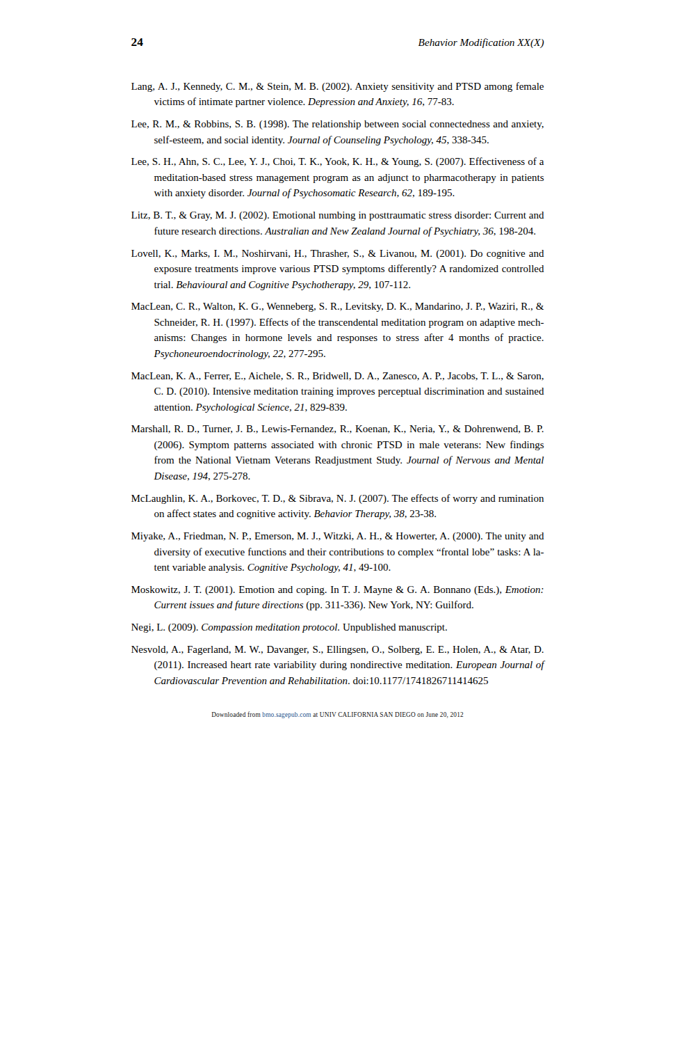24 Behavior Modification XX(X)
Lang, A. J., Kennedy, C. M., & Stein, M. B. (2002). Anxiety sensitivity and PTSD among female victims of intimate partner violence. Depression and Anxiety, 16, 77-83.
Lee, R. M., & Robbins, S. B. (1998). The relationship between social connectedness and anxiety, self-esteem, and social identity. Journal of Counseling Psychology, 45, 338-345.
Lee, S. H., Ahn, S. C., Lee, Y. J., Choi, T. K., Yook, K. H., & Young, S. (2007). Effectiveness of a meditation-based stress management program as an adjunct to pharmacotherapy in patients with anxiety disorder. Journal of Psychosomatic Research, 62, 189-195.
Litz, B. T., & Gray, M. J. (2002). Emotional numbing in posttraumatic stress disorder: Current and future research directions. Australian and New Zealand Journal of Psychiatry, 36, 198-204.
Lovell, K., Marks, I. M., Noshirvani, H., Thrasher, S., & Livanou, M. (2001). Do cognitive and exposure treatments improve various PTSD symptoms differently? A randomized controlled trial. Behavioural and Cognitive Psychotherapy, 29, 107-112.
MacLean, C. R., Walton, K. G., Wenneberg, S. R., Levitsky, D. K., Mandarino, J. P., Waziri, R., & Schneider, R. H. (1997). Effects of the transcendental meditation program on adaptive mechanisms: Changes in hormone levels and responses to stress after 4 months of practice. Psychoneuroendocrinology, 22, 277-295.
MacLean, K. A., Ferrer, E., Aichele, S. R., Bridwell, D. A., Zanesco, A. P., Jacobs, T. L., & Saron, C. D. (2010). Intensive meditation training improves perceptual discrimination and sustained attention. Psychological Science, 21, 829-839.
Marshall, R. D., Turner, J. B., Lewis-Fernandez, R., Koenan, K., Neria, Y., & Dohrenwend, B. P. (2006). Symptom patterns associated with chronic PTSD in male veterans: New findings from the National Vietnam Veterans Readjustment Study. Journal of Nervous and Mental Disease, 194, 275-278.
McLaughlin, K. A., Borkovec, T. D., & Sibrava, N. J. (2007). The effects of worry and rumination on affect states and cognitive activity. Behavior Therapy, 38, 23-38.
Miyake, A., Friedman, N. P., Emerson, M. J., Witzki, A. H., & Howerter, A. (2000). The unity and diversity of executive functions and their contributions to complex “frontal lobe” tasks: A latent variable analysis. Cognitive Psychology, 41, 49-100.
Moskowitz, J. T. (2001). Emotion and coping. In T. J. Mayne & G. A. Bonnano (Eds.), Emotion: Current issues and future directions (pp. 311-336). New York, NY: Guilford.
Negi, L. (2009). Compassion meditation protocol. Unpublished manuscript.
Nesvold, A., Fagerland, M. W., Davanger, S., Ellingsen, O., Solberg, E. E., Holen, A., & Atar, D. (2011). Increased heart rate variability during nondirective meditation. European Journal of Cardiovascular Prevention and Rehabilitation. doi:10.1177/1741826711414625
Downloaded from bmo.sagepub.com at UNIV CALIFORNIA SAN DIEGO on June 20, 2012